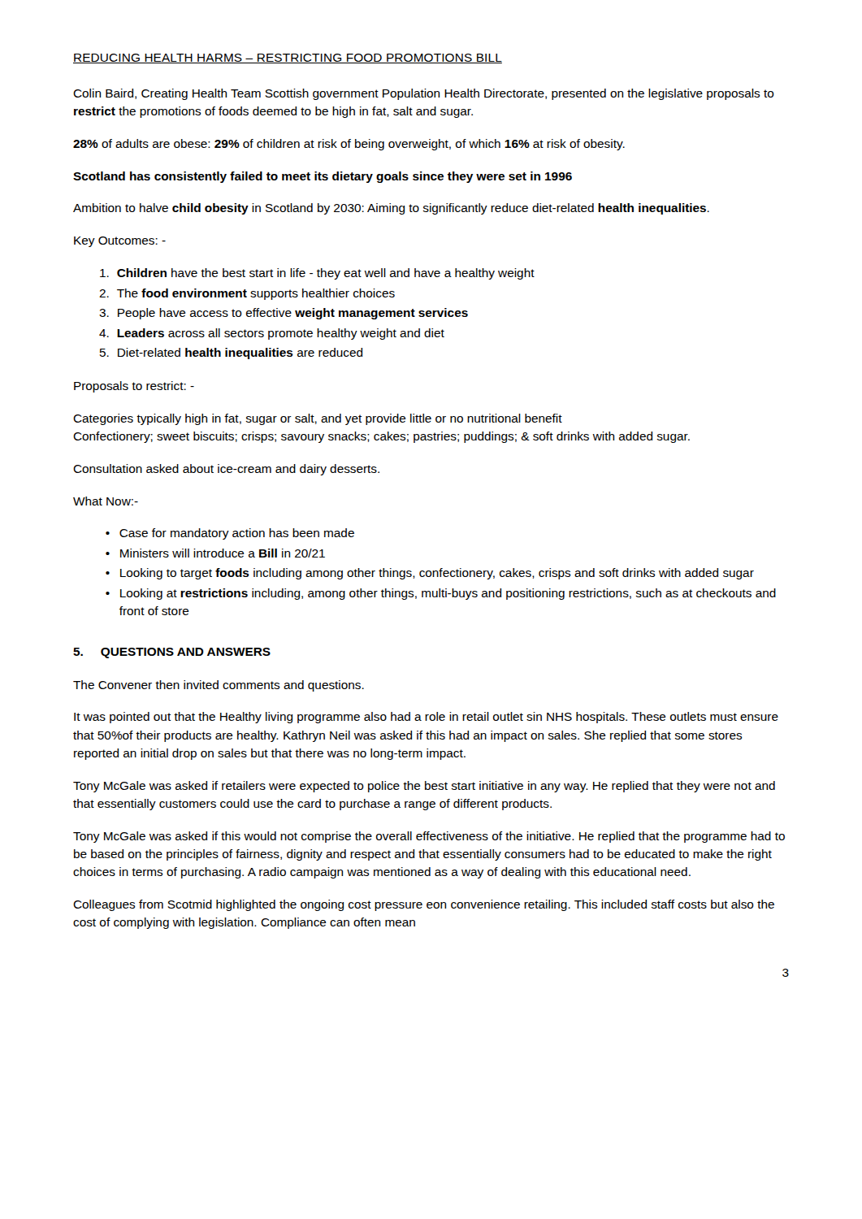Reducing Health Harms – Restricting Food Promotions Bill
Colin Baird, Creating Health Team Scottish government Population Health Directorate, presented on the legislative proposals to restrict the promotions of foods deemed to be high in fat, salt and sugar.
28% of adults are obese: 29% of children at risk of being overweight, of which 16% at risk of obesity.
Scotland has consistently failed to meet its dietary goals since they were set in 1996
Ambition to halve child obesity in Scotland by 2030: Aiming to significantly reduce diet-related health inequalities.
Key Outcomes: -
Children have the best start in life - they eat well and have a healthy weight
The food environment supports healthier choices
People have access to effective weight management services
Leaders across all sectors promote healthy weight and diet
Diet-related health inequalities are reduced
Proposals to restrict: -
Categories typically high in fat, sugar or salt, and yet provide little or no nutritional benefit
Confectionery; sweet biscuits; crisps; savoury snacks; cakes; pastries; puddings; & soft drinks with added sugar.
Consultation asked about ice-cream and dairy desserts.
What Now:-
Case for mandatory action has been made
Ministers will introduce a Bill in 20/21
Looking to target foods including among other things, confectionery, cakes, crisps and soft drinks with added sugar
Looking at restrictions including, among other things, multi-buys and positioning restrictions, such as at checkouts and front of store
5. QUESTIONS AND ANSWERS
The Convener then invited comments and questions.
It was pointed out that the Healthy living programme also had a role in retail outlet sin NHS hospitals. These outlets must ensure that 50%of their products are healthy. Kathryn Neil was asked if this had an impact on sales. She replied that some stores reported an initial drop on sales but that there was no long-term impact.
Tony McGale was asked if retailers were expected to police the best start initiative in any way. He replied that they were not and that essentially customers could use the card to purchase a range of different products.
Tony McGale was asked if this would not comprise the overall effectiveness of the initiative. He replied that the programme had to be based on the principles of fairness, dignity and respect and that essentially consumers had to be educated to make the right choices in terms of purchasing. A radio campaign was mentioned as a way of dealing with this educational need.
Colleagues from Scotmid highlighted the ongoing cost pressure eon convenience retailing. This included staff costs but also the cost of complying with legislation. Compliance can often mean
3